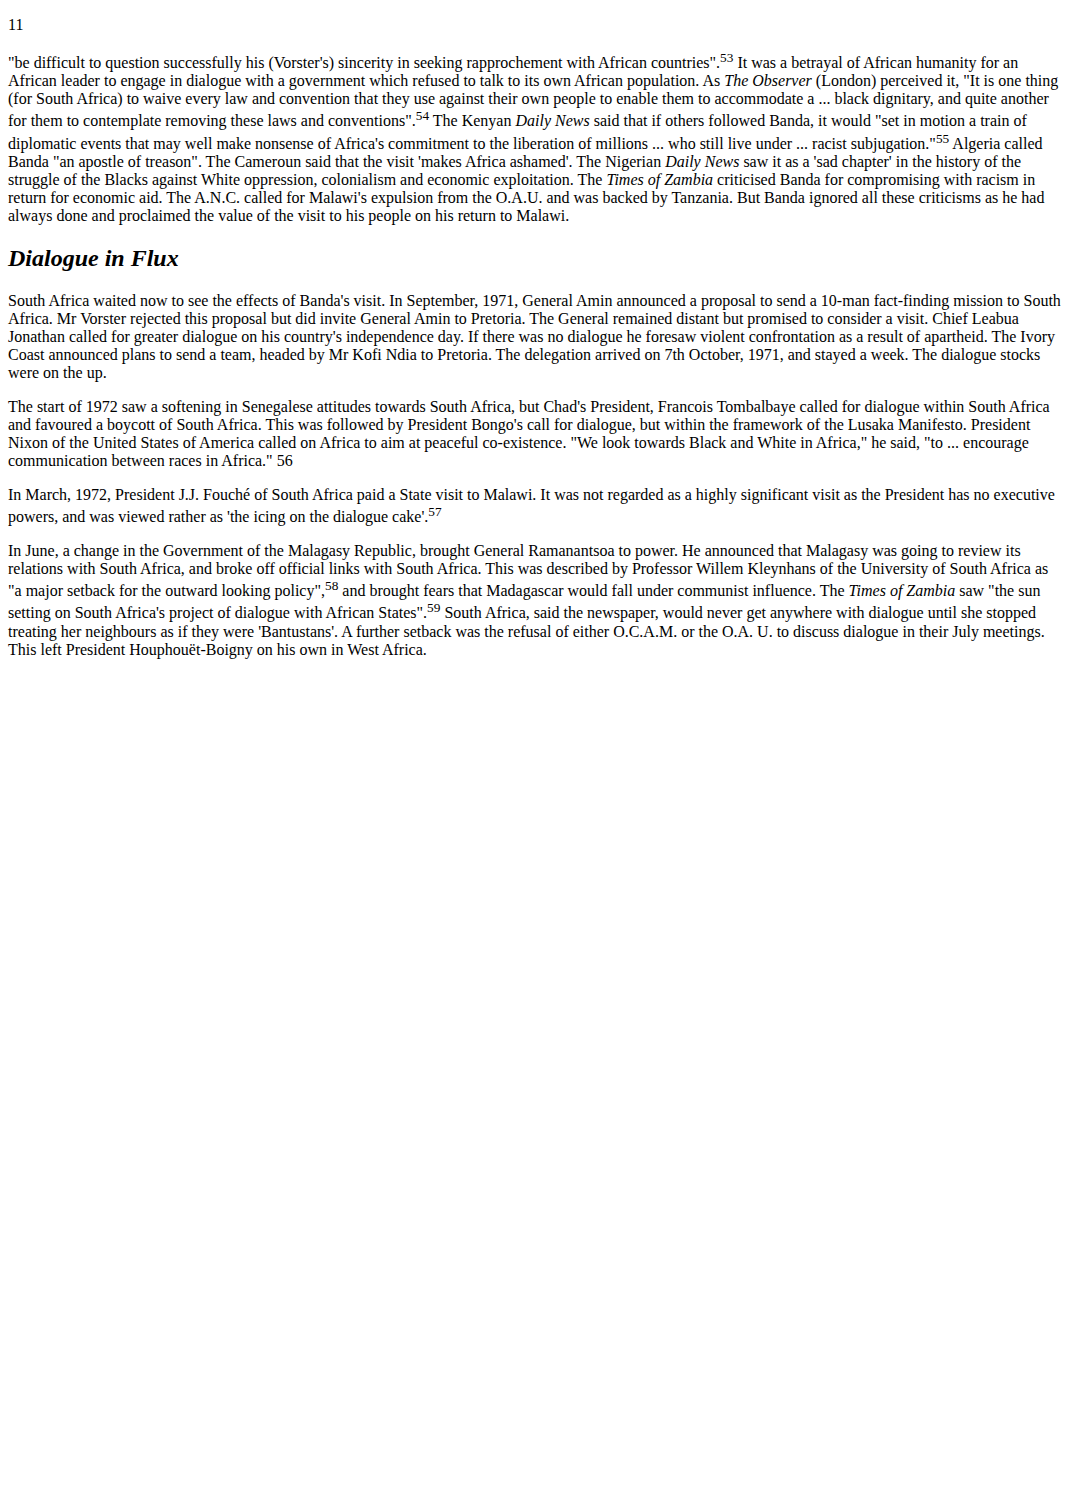11
"be difficult to question successfully his (Vorster's) sincerity in seeking rapprochement with African countries".53 It was a betrayal of African humanity for an African leader to engage in dialogue with a government which refused to talk to its own African population. As The Observer (London) perceived it, "It is one thing (for South Africa) to waive every law and convention that they use against their own people to enable them to accommodate a ... black dignitary, and quite another for them to contemplate removing these laws and conventions".54 The Kenyan Daily News said that if others followed Banda, it would "set in motion a train of diplomatic events that may well make nonsense of Africa's commitment to the liberation of millions ... who still live under ... racist subjugation."55 Algeria called Banda "an apostle of treason". The Cameroun said that the visit 'makes Africa ashamed'. The Nigerian Daily News saw it as a 'sad chapter' in the history of the struggle of the Blacks against White oppression, colonialism and economic exploitation. The Times of Zambia criticised Banda for compromising with racism in return for economic aid. The A.N.C. called for Malawi's expulsion from the O.A.U. and was backed by Tanzania. But Banda ignored all these criticisms as he had always done and proclaimed the value of the visit to his people on his return to Malawi.
Dialogue in Flux
South Africa waited now to see the effects of Banda's visit. In September, 1971, General Amin announced a proposal to send a 10-man fact-finding mission to South Africa. Mr Vorster rejected this proposal but did invite General Amin to Pretoria. The General remained distant but promised to consider a visit. Chief Leabua Jonathan called for greater dialogue on his country's independence day. If there was no dialogue he foresaw violent confrontation as a result of apartheid. The Ivory Coast announced plans to send a team, headed by Mr Kofi Ndia to Pretoria. The delegation arrived on 7th October, 1971, and stayed a week. The dialogue stocks were on the up.
The start of 1972 saw a softening in Senegalese attitudes towards South Africa, but Chad's President, Francois Tombalbaye called for dialogue within South Africa and favoured a boycott of South Africa. This was followed by President Bongo's call for dialogue, but within the framework of the Lusaka Manifesto. President Nixon of the United States of America called on Africa to aim at peaceful co-existence. "We look towards Black and White in Africa," he said, "to ... encourage communication between races in Africa." 56
In March, 1972, President J.J. Fouché of South Africa paid a State visit to Malawi. It was not regarded as a highly significant visit as the President has no executive powers, and was viewed rather as 'the icing on the dialogue cake'.57
In June, a change in the Government of the Malagasy Republic, brought General Ramanantsoa to power. He announced that Malagasy was going to review its relations with South Africa, and broke off official links with South Africa. This was described by Professor Willem Kleynhans of the University of South Africa as "a major setback for the outward looking policy",58 and brought fears that Madagascar would fall under communist influence. The Times of Zambia saw "the sun setting on South Africa's project of dialogue with African States".59 South Africa, said the newspaper, would never get anywhere with dialogue until she stopped treating her neighbours as if they were 'Bantustans'. A further setback was the refusal of either O.C.A.M. or the O.A. U. to discuss dialogue in their July meetings. This left President Houphouët-Boigny on his own in West Africa.